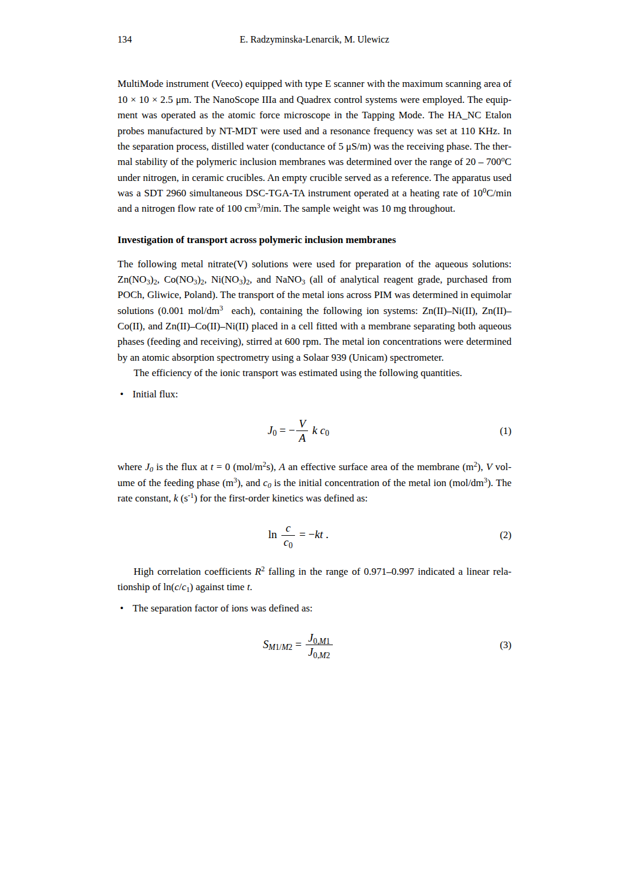134
E. Radzyminska-Lenarcik, M. Ulewicz
MultiMode instrument (Veeco) equipped with type E scanner with the maximum scanning area of 10 × 10 × 2.5 μm. The NanoScope IIIa and Quadrex control systems were employed. The equipment was operated as the atomic force microscope in the Tapping Mode. The HA_NC Etalon probes manufactured by NT-MDT were used and a resonance frequency was set at 110 KHz. In the separation process, distilled water (conductance of 5 μS/m) was the receiving phase. The thermal stability of the polymeric inclusion membranes was determined over the range of 20 – 700oC under nitrogen, in ceramic crucibles. An empty crucible served as a reference. The apparatus used was a SDT 2960 simultaneous DSC-TGA-TA instrument operated at a heating rate of 100C/min and a nitrogen flow rate of 100 cm3/min. The sample weight was 10 mg throughout.
Investigation of transport across polymeric inclusion membranes
The following metal nitrate(V) solutions were used for preparation of the aqueous solutions: Zn(NO3)2, Co(NO3)2, Ni(NO3)2, and NaNO3 (all of analytical reagent grade, purchased from POCh, Gliwice, Poland). The transport of the metal ions across PIM was determined in equimolar solutions (0.001 mol/dm3 each), containing the following ion systems: Zn(II)–Ni(II), Zn(II)–Co(II), and Zn(II)–Co(II)–Ni(II) placed in a cell fitted with a membrane separating both aqueous phases (feeding and receiving), stirred at 600 rpm. The metal ion concentrations were determined by an atomic absorption spectrometry using a Solaar 939 (Unicam) spectrometer.
The efficiency of the ionic transport was estimated using the following quantities.
Initial flux:
J0 = −VA k c0
(1)
where J0 is the flux at t = 0 (mol/m2s), A an effective surface area of the membrane (m2), V volume of the feeding phase (m3), and c0 is the initial concentration of the metal ion (mol/dm3). The rate constant, k (s-1) for the first-order kinetics was defined as:
ln cc0 = −kt .
(2)
High correlation coefficients R2 falling in the range of 0.971–0.997 indicated a linear relationship of ln(c/c1) against time t.
The separation factor of ions was defined as:
SM1/M2 = J0,M1 J0,M2
(3)